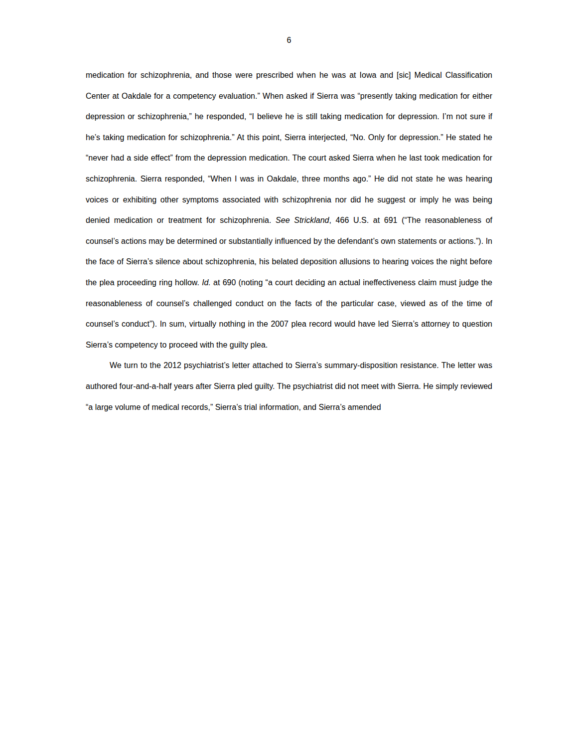6
medication for schizophrenia, and those were prescribed when he was at Iowa and [sic] Medical Classification Center at Oakdale for a competency evaluation.” When asked if Sierra was “presently taking medication for either depression or schizophrenia,” he responded, “I believe he is still taking medication for depression. I’m not sure if he’s taking medication for schizophrenia.” At this point, Sierra interjected, “No. Only for depression.” He stated he “never had a side effect” from the depression medication. The court asked Sierra when he last took medication for schizophrenia. Sierra responded, “When I was in Oakdale, three months ago.” He did not state he was hearing voices or exhibiting other symptoms associated with schizophrenia nor did he suggest or imply he was being denied medication or treatment for schizophrenia. See Strickland, 466 U.S. at 691 (“The reasonableness of counsel’s actions may be determined or substantially influenced by the defendant’s own statements or actions.”). In the face of Sierra’s silence about schizophrenia, his belated deposition allusions to hearing voices the night before the plea proceeding ring hollow. Id. at 690 (noting “a court deciding an actual ineffectiveness claim must judge the reasonableness of counsel’s challenged conduct on the facts of the particular case, viewed as of the time of counsel’s conduct”). In sum, virtually nothing in the 2007 plea record would have led Sierra’s attorney to question Sierra’s competency to proceed with the guilty plea.
We turn to the 2012 psychiatrist’s letter attached to Sierra’s summary-disposition resistance. The letter was authored four-and-a-half years after Sierra pled guilty. The psychiatrist did not meet with Sierra. He simply reviewed “a large volume of medical records,” Sierra’s trial information, and Sierra’s amended